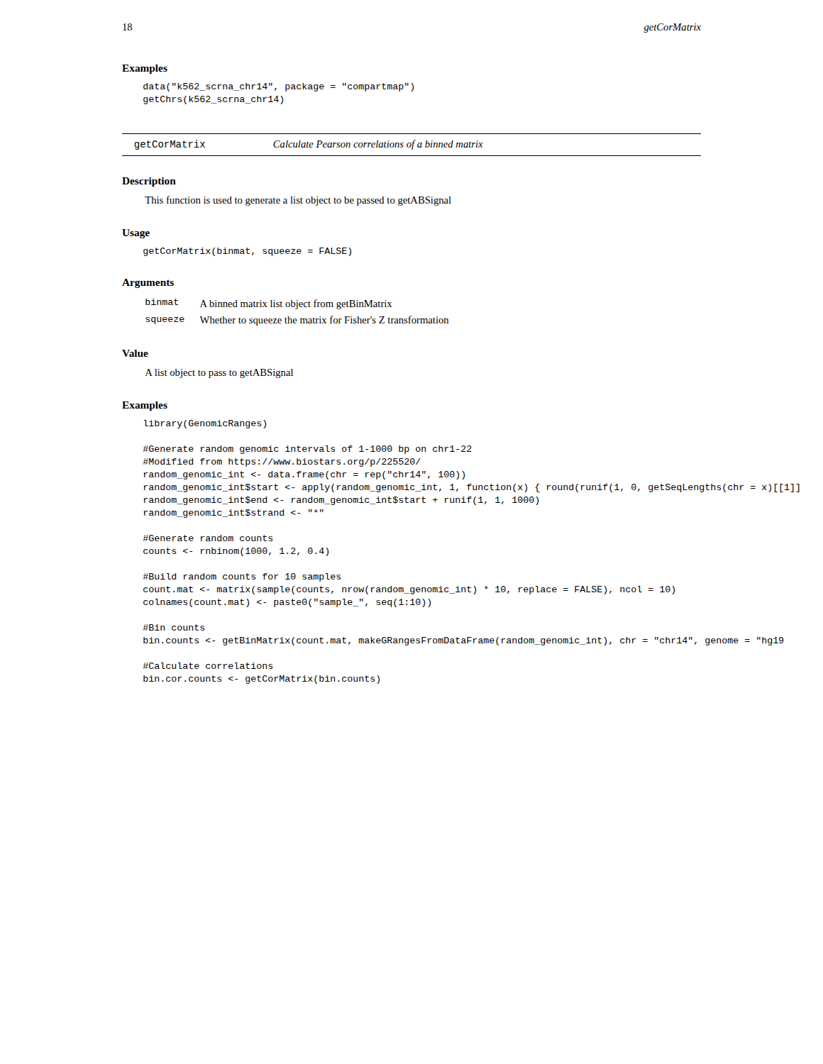18 getCorMatrix
Examples
data("k562_scrna_chr14", package = "compartmap")
getChrs(k562_scrna_chr14)
getCorMatrix Calculate Pearson correlations of a binned matrix
Description
This function is used to generate a list object to be passed to getABSignal
Usage
getCorMatrix(binmat, squeeze = FALSE)
Arguments
| binmat | A binned matrix list object from getBinMatrix |
| squeeze | Whether to squeeze the matrix for Fisher's Z transformation |
Value
A list object to pass to getABSignal
Examples
library(GenomicRanges)

#Generate random genomic intervals of 1-1000 bp on chr1-22
#Modified from https://www.biostars.org/p/225520/
random_genomic_int <- data.frame(chr = rep("chr14", 100))
random_genomic_int$start <- apply(random_genomic_int, 1, function(x) { round(runif(1, 0, getSeqLengths(chr = x)[[1]]
random_genomic_int$end <- random_genomic_int$start + runif(1, 1, 1000)
random_genomic_int$strand <- "*"

#Generate random counts
counts <- rnbinom(1000, 1.2, 0.4)

#Build random counts for 10 samples
count.mat <- matrix(sample(counts, nrow(random_genomic_int) * 10, replace = FALSE), ncol = 10)
colnames(count.mat) <- paste0("sample_", seq(1:10))

#Bin counts
bin.counts <- getBinMatrix(count.mat, makeGRangesFromDataFrame(random_genomic_int), chr = "chr14", genome = "hg19

#Calculate correlations
bin.cor.counts <- getCorMatrix(bin.counts)